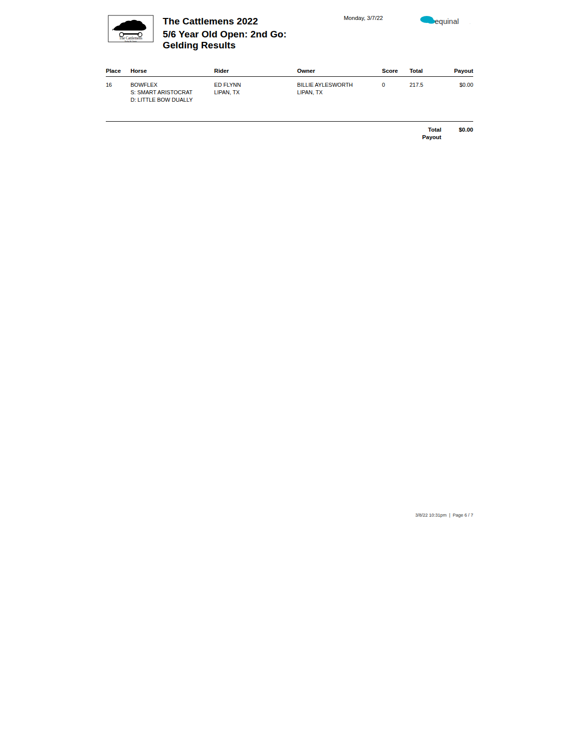The Cattlemens 2022
5/6 Year Old Open: 2nd Go: Gelding Results
Monday, 3/7/22
| Place | Horse | Rider | Owner | Score | Total | Payout |
| --- | --- | --- | --- | --- | --- | --- |
| 16 | BOWFLEX S: SMART ARISTOCRAT D: LITTLE BOW DUALLY | ED FLYNN LIPAN, TX | BILLIE AYLESWORTH LIPAN, TX | 0 | 217.5 | $0.00 |
| | Total Payout | $0.00 |
3/8/22 10:31pm | Page 6 / 7